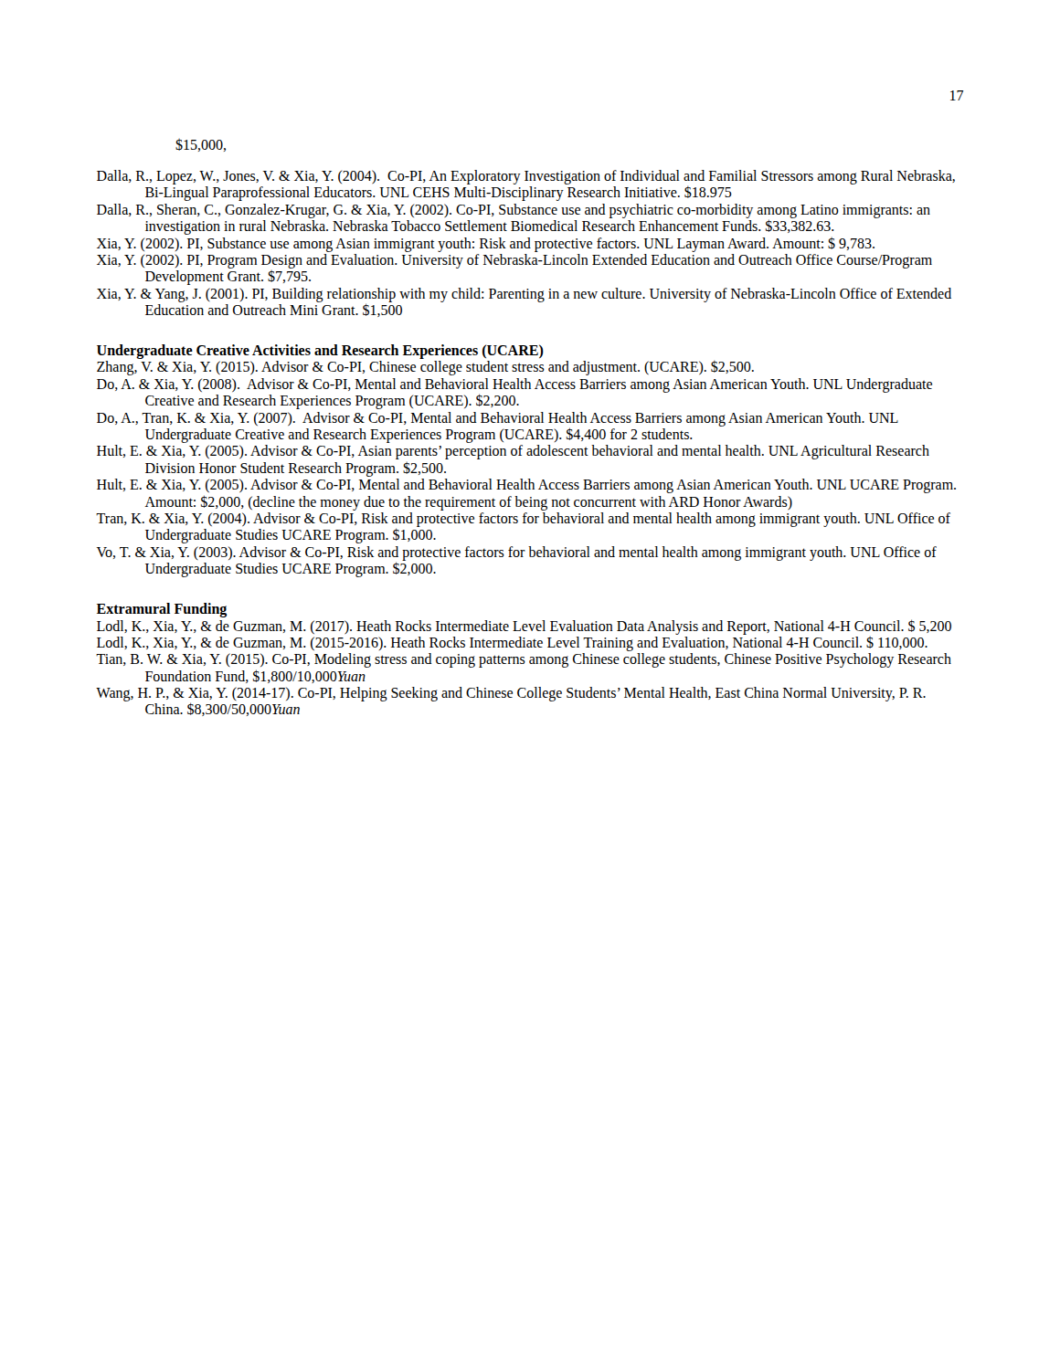17
$15,000,
Dalla, R., Lopez, W., Jones, V. & Xia, Y. (2004). Co-PI, An Exploratory Investigation of Individual and Familial Stressors among Rural Nebraska, Bi-Lingual Paraprofessional Educators. UNL CEHS Multi-Disciplinary Research Initiative. $18.975
Dalla, R., Sheran, C., Gonzalez-Krugar, G. & Xia, Y. (2002). Co-PI, Substance use and psychiatric co-morbidity among Latino immigrants: an investigation in rural Nebraska. Nebraska Tobacco Settlement Biomedical Research Enhancement Funds. $33,382.63.
Xia, Y. (2002). PI, Substance use among Asian immigrant youth: Risk and protective factors. UNL Layman Award. Amount: $ 9,783.
Xia, Y. (2002). PI, Program Design and Evaluation. University of Nebraska-Lincoln Extended Education and Outreach Office Course/Program Development Grant. $7,795.
Xia, Y. & Yang, J. (2001). PI, Building relationship with my child: Parenting in a new culture. University of Nebraska-Lincoln Office of Extended Education and Outreach Mini Grant. $1,500
Undergraduate Creative Activities and Research Experiences (UCARE)
Zhang, V. & Xia, Y. (2015). Advisor & Co-PI, Chinese college student stress and adjustment. (UCARE). $2,500.
Do, A. & Xia, Y. (2008). Advisor & Co-PI, Mental and Behavioral Health Access Barriers among Asian American Youth. UNL Undergraduate Creative and Research Experiences Program (UCARE). $2,200.
Do, A., Tran, K. & Xia, Y. (2007). Advisor & Co-PI, Mental and Behavioral Health Access Barriers among Asian American Youth. UNL Undergraduate Creative and Research Experiences Program (UCARE). $4,400 for 2 students.
Hult, E. & Xia, Y. (2005). Advisor & Co-PI, Asian parents’ perception of adolescent behavioral and mental health. UNL Agricultural Research Division Honor Student Research Program. $2,500.
Hult, E. & Xia, Y. (2005). Advisor & Co-PI, Mental and Behavioral Health Access Barriers among Asian American Youth. UNL UCARE Program. Amount: $2,000, (decline the money due to the requirement of being not concurrent with ARD Honor Awards)
Tran, K. & Xia, Y. (2004). Advisor & Co-PI, Risk and protective factors for behavioral and mental health among immigrant youth. UNL Office of Undergraduate Studies UCARE Program. $1,000.
Vo, T. & Xia, Y. (2003). Advisor & Co-PI, Risk and protective factors for behavioral and mental health among immigrant youth. UNL Office of Undergraduate Studies UCARE Program. $2,000.
Extramural Funding
Lodl, K., Xia, Y., & de Guzman, M. (2017). Heath Rocks Intermediate Level Evaluation Data Analysis and Report, National 4-H Council. $ 5,200
Lodl, K., Xia, Y., & de Guzman, M. (2015-2016). Heath Rocks Intermediate Level Training and Evaluation, National 4-H Council. $ 110,000.
Tian, B. W. & Xia, Y. (2015). Co-PI, Modeling stress and coping patterns among Chinese college students, Chinese Positive Psychology Research Foundation Fund, $1,800/10,000Yuan
Wang, H. P., & Xia, Y. (2014-17). Co-PI, Helping Seeking and Chinese College Students’ Mental Health, East China Normal University, P. R. China. $8,300/50,000Yuan